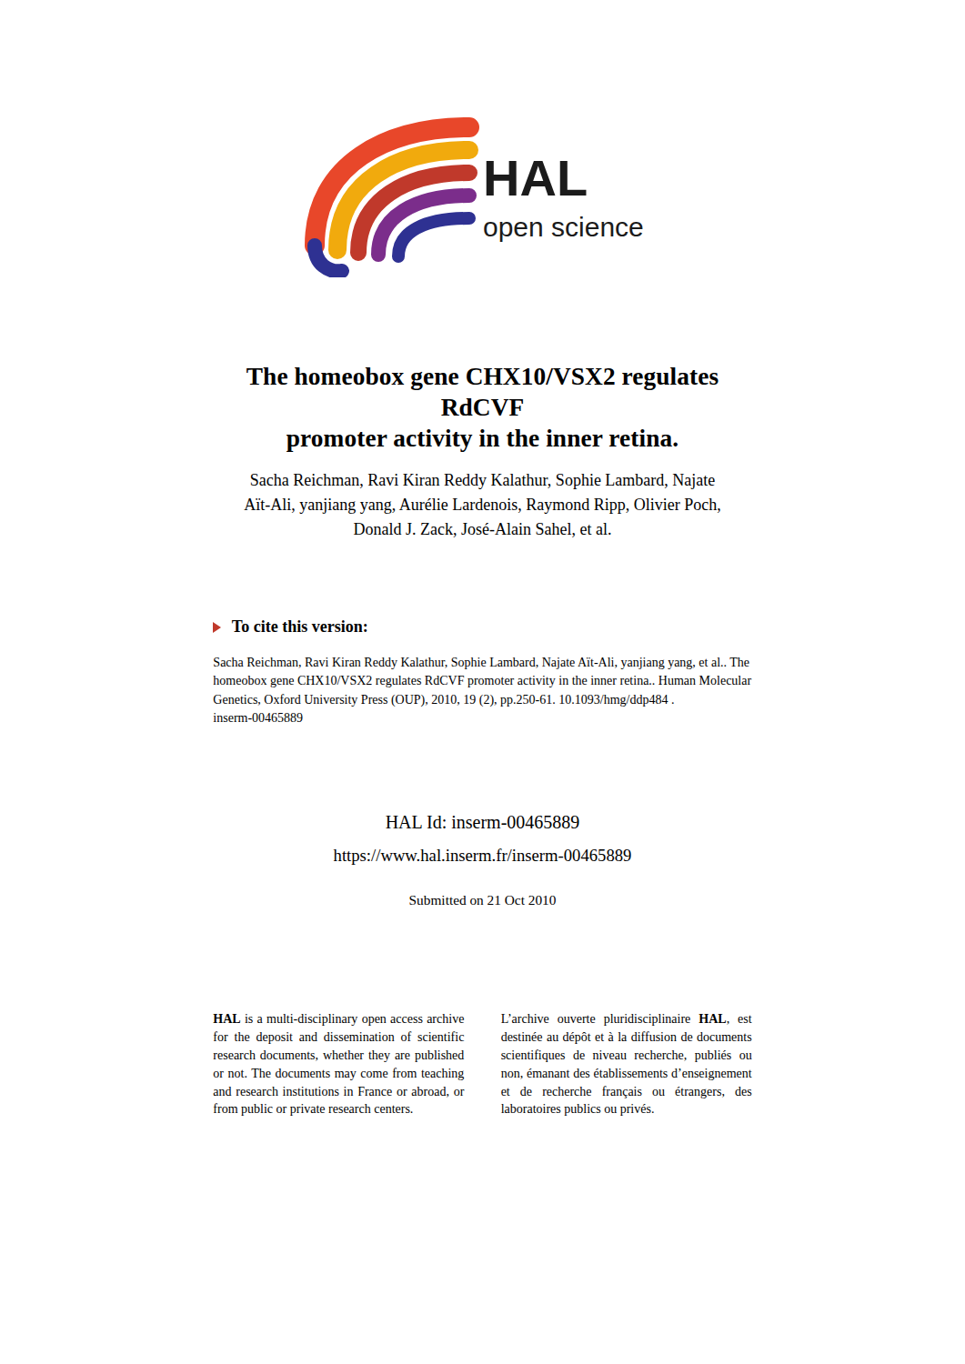HAL open science
The homeobox gene CHX10/VSX2 regulates RdCVF
promoter activity in the inner retina.
Sacha Reichman, Ravi Kiran Reddy Kalathur, Sophie Lambard, Najate
Aït-Ali, yanjiang yang, Aurélie Lardenois, Raymond Ripp, Olivier Poch,
Donald J. Zack, José-Alain Sahel, et al.
To cite this version:
Sacha Reichman, Ravi Kiran Reddy Kalathur, Sophie Lambard, Najate Aït-Ali, yanjiang yang, et al.. The homeobox gene CHX10/VSX2 regulates RdCVF promoter activity in the inner retina.. Human Molecular Genetics, Oxford University Press (OUP), 2010, 19 (2), pp.250-61. 10.1093/hmg/ddp484 . inserm-00465889
HAL Id: inserm-00465889
https://www.hal.inserm.fr/inserm-00465889
Submitted on 21 Oct 2010
HAL is a multi-disciplinary open access archive for the deposit and dissemination of scientific research documents, whether they are published or not. The documents may come from teaching and research institutions in France or abroad, or from public or private research centers.
L’archive ouverte pluridisciplinaire HAL, est destinée au dépôt et à la diffusion de documents scientifiques de niveau recherche, publiés ou non, émanant des établissements d’enseignement et de recherche français ou étrangers, des laboratoires publics ou privés.